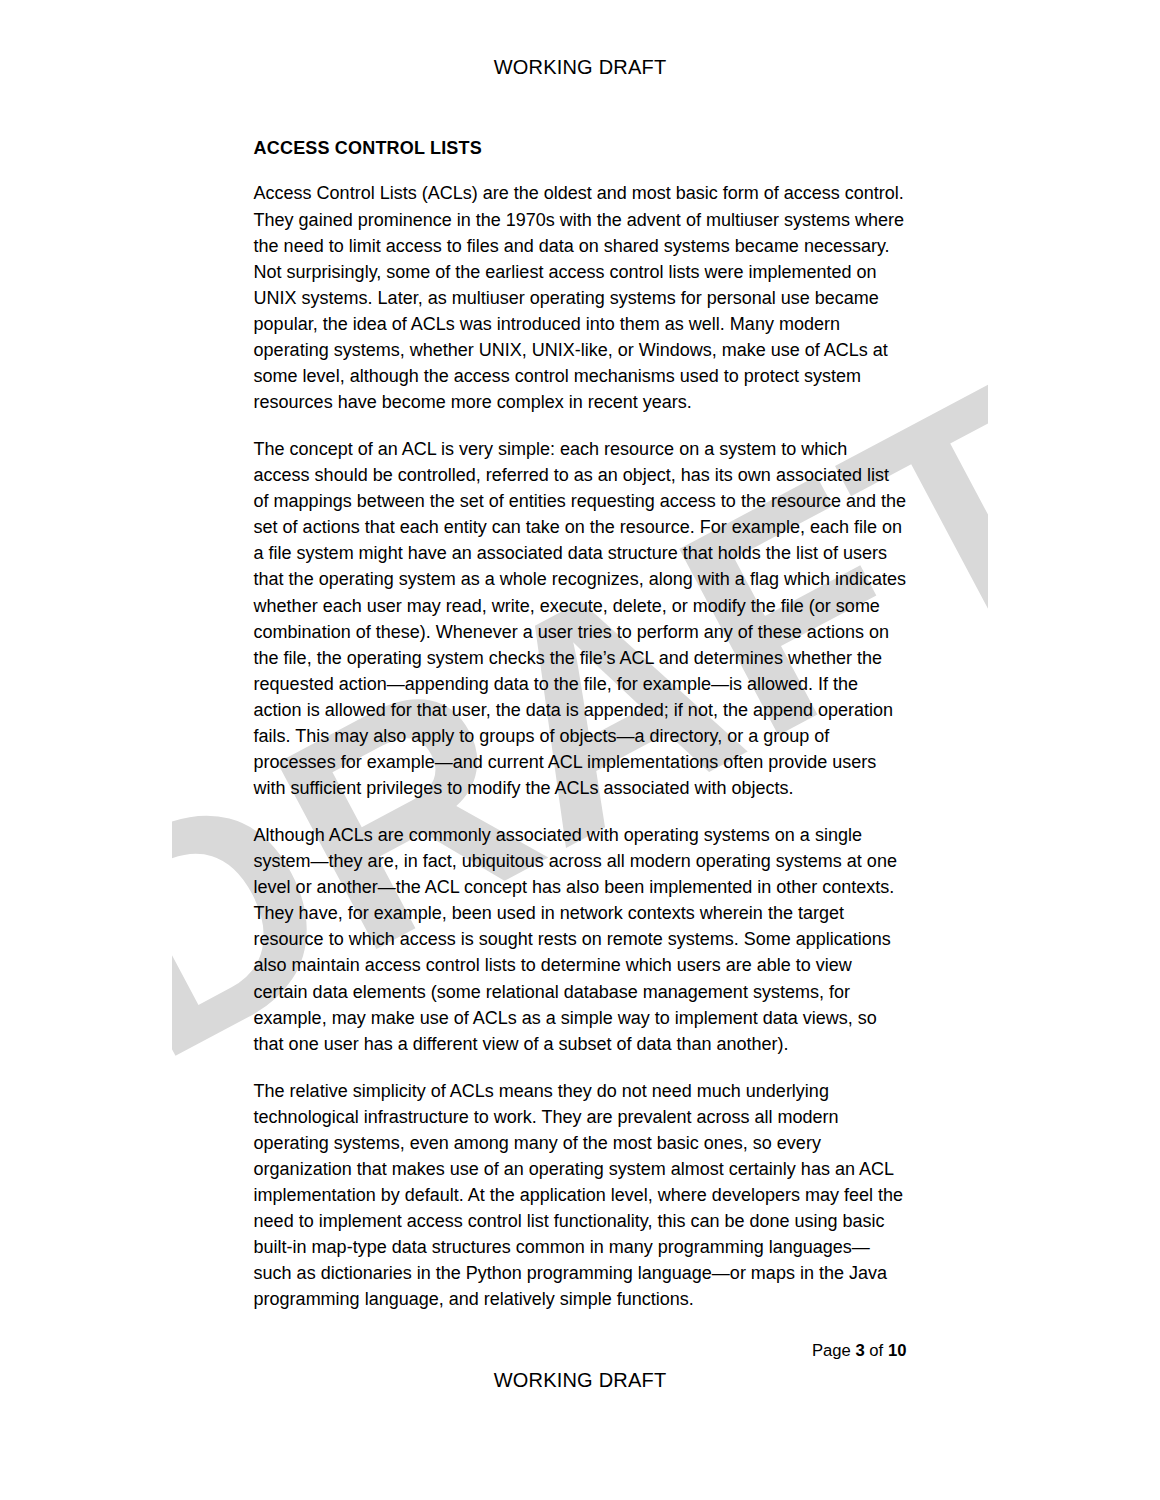DRAFT
WORKING DRAFT
ACCESS CONTROL LISTS
Access Control Lists (ACLs) are the oldest and most basic form of access control. They gained prominence in the 1970s with the advent of multiuser systems where the need to limit access to files and data on shared systems became necessary. Not surprisingly, some of the earliest access control lists were implemented on UNIX systems. Later, as multiuser operating systems for personal use became popular, the idea of ACLs was introduced into them as well. Many modern operating systems, whether UNIX, UNIX-like, or Windows, make use of ACLs at some level, although the access control mechanisms used to protect system resources have become more complex in recent years.
The concept of an ACL is very simple: each resource on a system to which access should be controlled, referred to as an object, has its own associated list of mappings between the set of entities requesting access to the resource and the set of actions that each entity can take on the resource. For example, each file on a file system might have an associated data structure that holds the list of users that the operating system as a whole recognizes, along with a flag which indicates whether each user may read, write, execute, delete, or modify the file (or some combination of these). Whenever a user tries to perform any of these actions on the file, the operating system checks the file’s ACL and determines whether the requested action—appending data to the file, for example—is allowed. If the action is allowed for that user, the data is appended; if not, the append operation fails. This may also apply to groups of objects—a directory, or a group of processes for example—and current ACL implementations often provide users with sufficient privileges to modify the ACLs associated with objects.
Although ACLs are commonly associated with operating systems on a single system—they are, in fact, ubiquitous across all modern operating systems at one level or another—the ACL concept has also been implemented in other contexts. They have, for example, been used in network contexts wherein the target resource to which access is sought rests on remote systems. Some applications also maintain access control lists to determine which users are able to view certain data elements (some relational database management systems, for example, may make use of ACLs as a simple way to implement data views, so that one user has a different view of a subset of data than another).
The relative simplicity of ACLs means they do not need much underlying technological infrastructure to work. They are prevalent across all modern operating systems, even among many of the most basic ones, so every organization that makes use of an operating system almost certainly has an ACL implementation by default. At the application level, where developers may feel the need to implement access control list functionality, this can be done using basic built-in map-type data structures common in many programming languages—such as dictionaries in the Python programming language—or maps in the Java programming language, and relatively simple functions.
Page 3 of 10
WORKING DRAFT